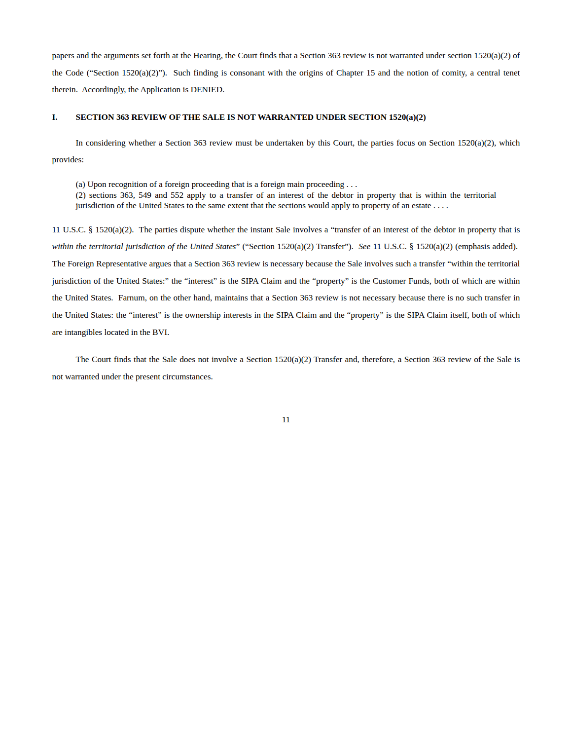papers and the arguments set forth at the Hearing, the Court finds that a Section 363 review is not warranted under section 1520(a)(2) of the Code (“Section 1520(a)(2)”). Such finding is consonant with the origins of Chapter 15 and the notion of comity, a central tenet therein. Accordingly, the Application is DENIED.
I. SECTION 363 REVIEW OF THE SALE IS NOT WARRANTED UNDER SECTION 1520(a)(2)
In considering whether a Section 363 review must be undertaken by this Court, the parties focus on Section 1520(a)(2), which provides:
(a) Upon recognition of a foreign proceeding that is a foreign main proceeding . . .
(2) sections 363, 549 and 552 apply to a transfer of an interest of the debtor in property that is within the territorial jurisdiction of the United States to the same extent that the sections would apply to property of an estate . . . .
11 U.S.C. § 1520(a)(2). The parties dispute whether the instant Sale involves a “transfer of an interest of the debtor in property that is within the territorial jurisdiction of the United States” (“Section 1520(a)(2) Transfer”). See 11 U.S.C. § 1520(a)(2) (emphasis added). The Foreign Representative argues that a Section 363 review is necessary because the Sale involves such a transfer “within the territorial jurisdiction of the United States:” the “interest” is the SIPA Claim and the “property” is the Customer Funds, both of which are within the United States. Farnum, on the other hand, maintains that a Section 363 review is not necessary because there is no such transfer in the United States: the “interest” is the ownership interests in the SIPA Claim and the “property” is the SIPA Claim itself, both of which are intangibles located in the BVI.
The Court finds that the Sale does not involve a Section 1520(a)(2) Transfer and, therefore, a Section 363 review of the Sale is not warranted under the present circumstances.
11